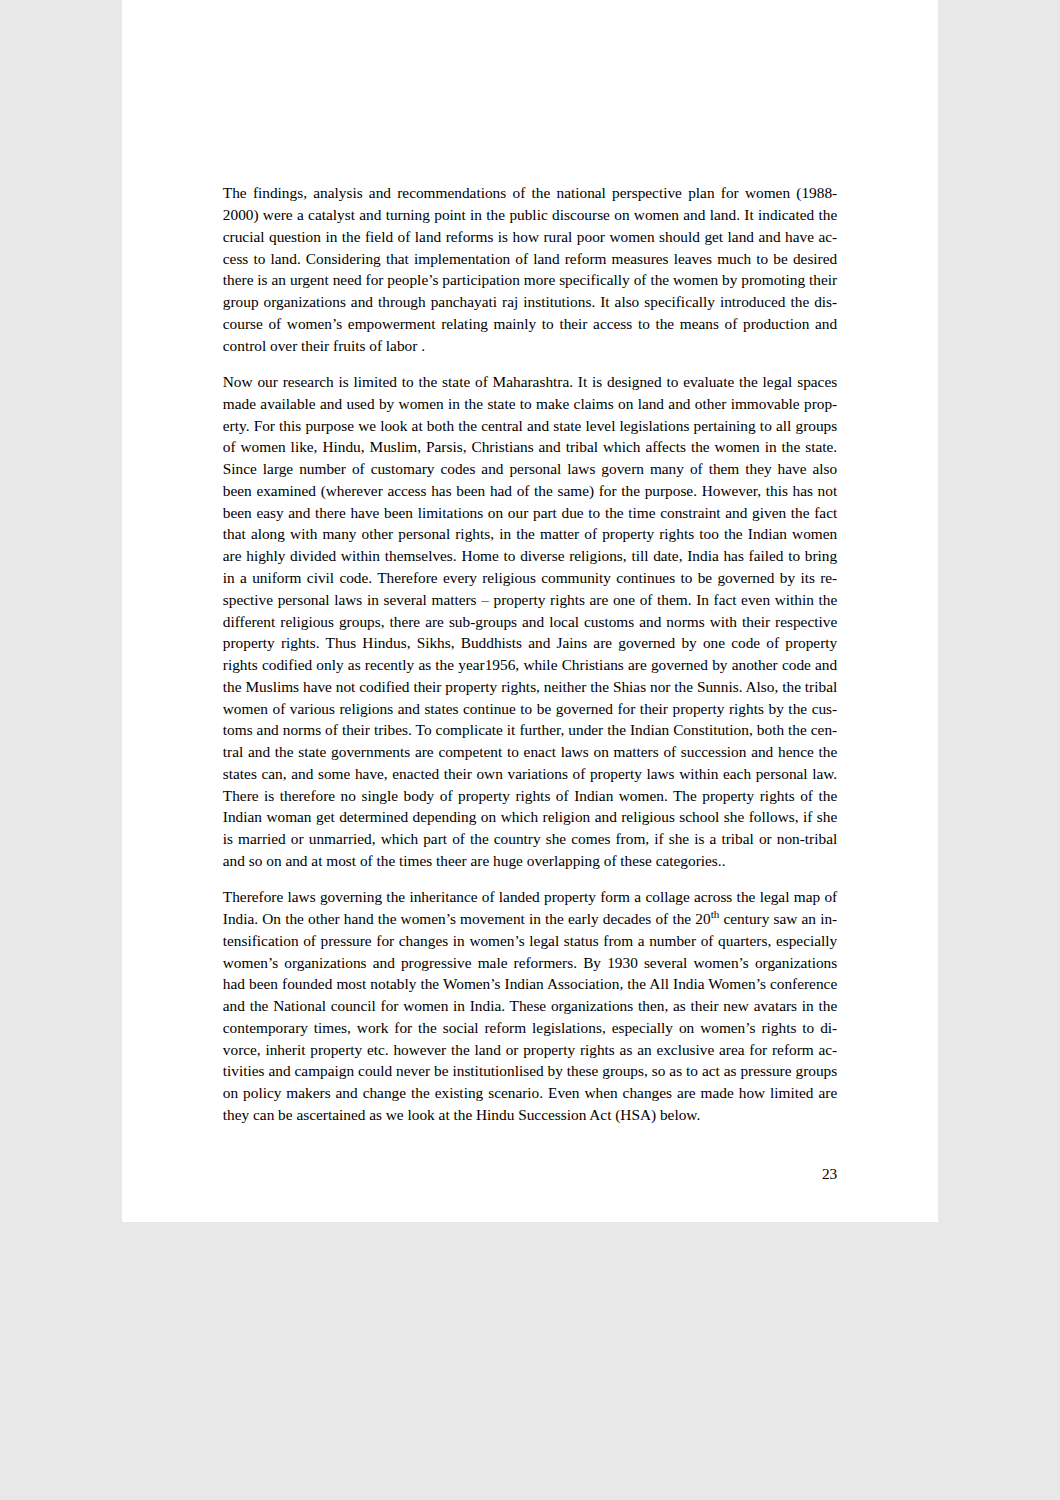The findings, analysis and recommendations of the national perspective plan for women (1988-2000) were a catalyst and turning point in the public discourse on women and land. It indicated the crucial question in the field of land reforms is how rural poor women should get land and have access to land. Considering that implementation of land reform measures leaves much to be desired there is an urgent need for people’s participation more specifically of the women by promoting their group organizations and through panchayati raj institutions. It also specifically introduced the discourse of women’s empowerment relating mainly to their access to the means of production and control over their fruits of labor .
Now our research is limited to the state of Maharashtra. It is designed to evaluate the legal spaces made available and used by women in the state to make claims on land and other immovable property. For this purpose we look at both the central and state level legislations pertaining to all groups of women like, Hindu, Muslim, Parsis, Christians and tribal which affects the women in the state. Since large number of customary codes and personal laws govern many of them they have also been examined (wherever access has been had of the same) for the purpose. However, this has not been easy and there have been limitations on our part due to the time constraint and given the fact that along with many other personal rights, in the matter of property rights too the Indian women are highly divided within themselves. Home to diverse religions, till date, India has failed to bring in a uniform civil code. Therefore every religious community continues to be governed by its respective personal laws in several matters – property rights are one of them. In fact even within the different religious groups, there are sub-groups and local customs and norms with their respective property rights. Thus Hindus, Sikhs, Buddhists and Jains are governed by one code of property rights codified only as recently as the year1956, while Christians are governed by another code and the Muslims have not codified their property rights, neither the Shias nor the Sunnis. Also, the tribal women of various religions and states continue to be governed for their property rights by the customs and norms of their tribes. To complicate it further, under the Indian Constitution, both the central and the state governments are competent to enact laws on matters of succession and hence the states can, and some have, enacted their own variations of property laws within each personal law. There is therefore no single body of property rights of Indian women. The property rights of the Indian woman get determined depending on which religion and religious school she follows, if she is married or unmarried, which part of the country she comes from, if she is a tribal or non-tribal and so on and at most of the times theer are huge overlapping of these categories..
Therefore laws governing the inheritance of landed property form a collage across the legal map of India. On the other hand the women’s movement in the early decades of the 20th century saw an intensification of pressure for changes in women’s legal status from a number of quarters, especially women’s organizations and progressive male reformers. By 1930 several women’s organizations had been founded most notably the Women’s Indian Association, the All India Women’s conference and the National council for women in India. These organizations then, as their new avatars in the contemporary times, work for the social reform legislations, especially on women’s rights to divorce, inherit property etc. however the land or property rights as an exclusive area for reform activities and campaign could never be institutionlised by these groups, so as to act as pressure groups on policy makers and change the existing scenario. Even when changes are made how limited are they can be ascertained as we look at the Hindu Succession Act (HSA) below.
23